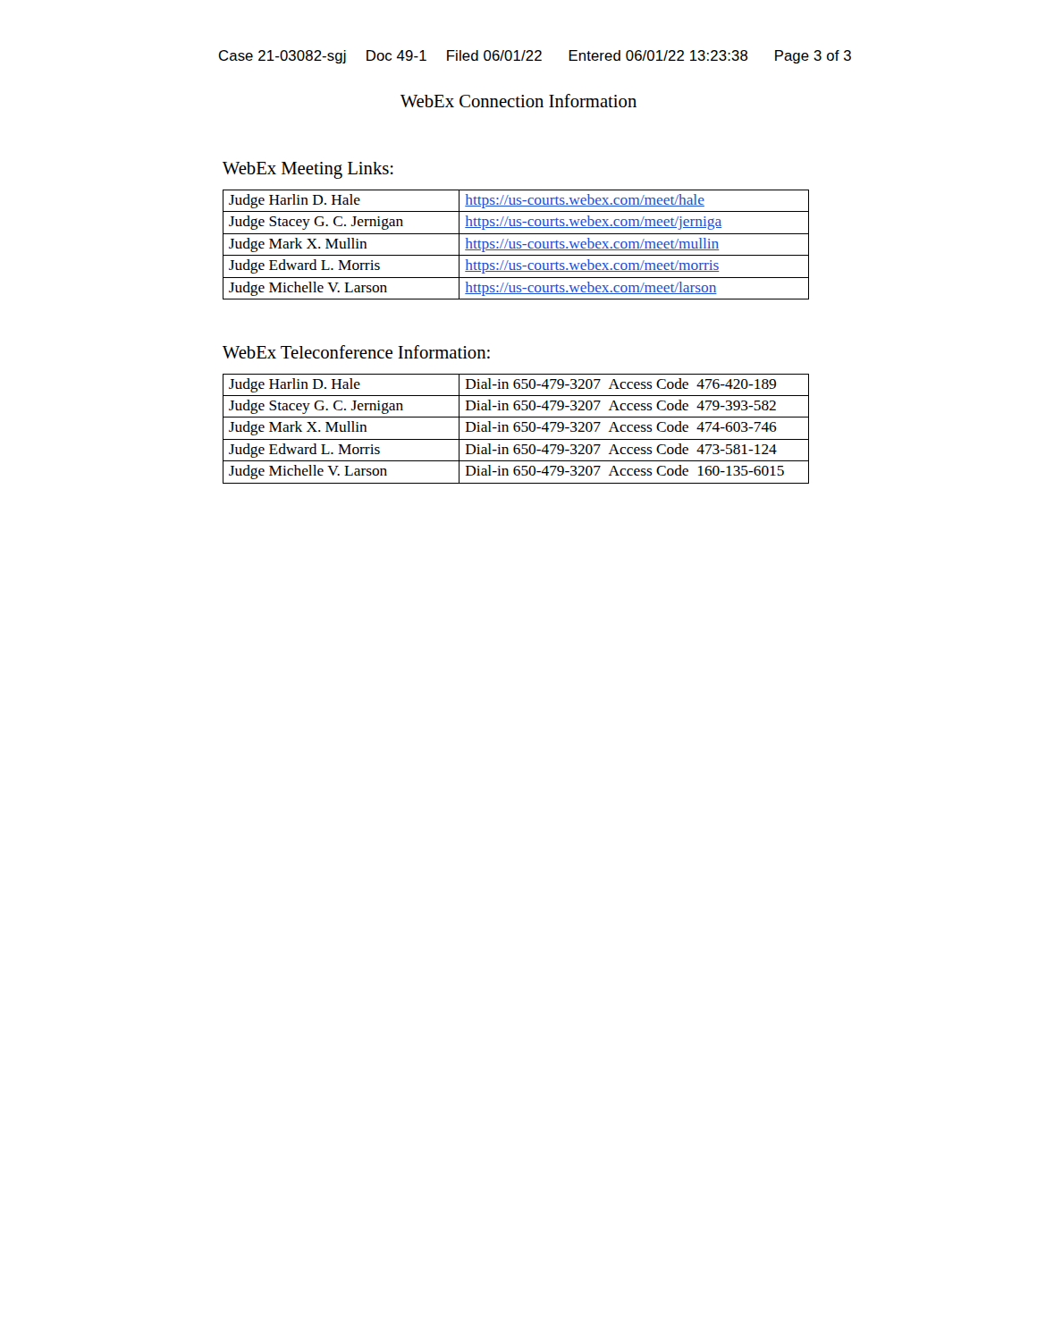Case 21-03082-sgj Doc 49-1 Filed 06/01/22 Entered 06/01/22 13:23:38 Page 3 of 3
WebEx Connection Information
WebEx Meeting Links:
| Judge Harlin D. Hale | https://us-courts.webex.com/meet/hale |
| Judge Stacey G. C. Jernigan | https://us-courts.webex.com/meet/jerniga |
| Judge Mark X. Mullin | https://us-courts.webex.com/meet/mullin |
| Judge Edward L. Morris | https://us-courts.webex.com/meet/morris |
| Judge Michelle V. Larson | https://us-courts.webex.com/meet/larson |
WebEx Teleconference Information:
| Judge Harlin D. Hale | Dial-in 650-479-3207 Access Code 476-420-189 |
| Judge Stacey G. C. Jernigan | Dial-in 650-479-3207 Access Code 479-393-582 |
| Judge Mark X. Mullin | Dial-in 650-479-3207 Access Code 474-603-746 |
| Judge Edward L. Morris | Dial-in 650-479-3207 Access Code 473-581-124 |
| Judge Michelle V. Larson | Dial-in 650-479-3207 Access Code 160-135-6015 |